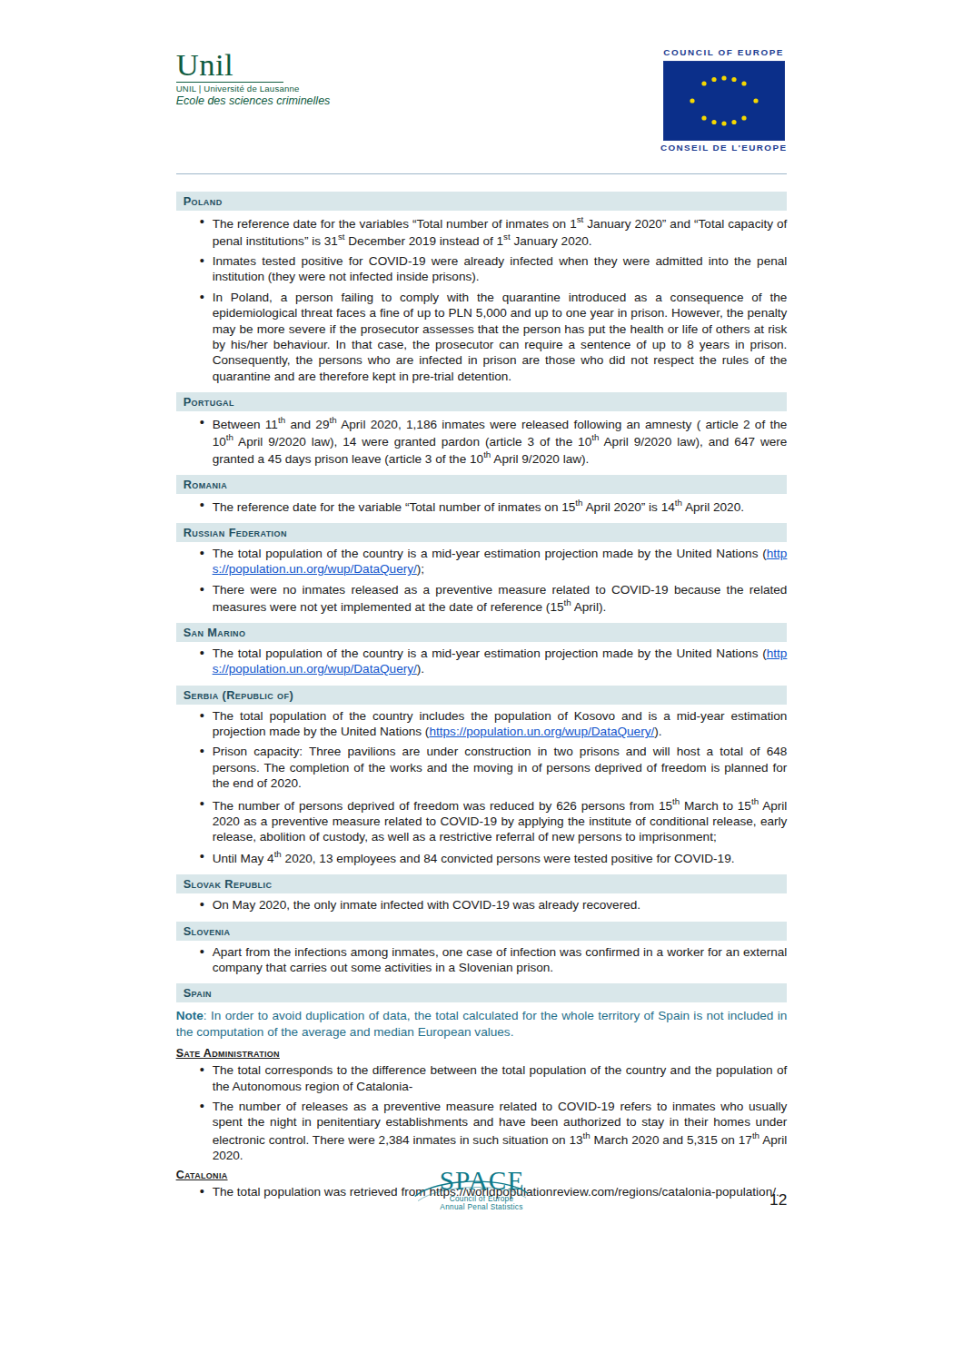Unil
UNIL | Université de Lausanne
Ecole des sciences criminelles
COUNCIL OF EUROPE
CONSEIL DE L'EUROPE
Poland
The reference date for the variables “Total number of inmates on 1st January 2020” and “Total capacity of penal institutions” is 31st December 2019 instead of 1st January 2020.
Inmates tested positive for COVID-19 were already infected when they were admitted into the penal institution (they were not infected inside prisons).
In Poland, a person failing to comply with the quarantine introduced as a consequence of the epidemiological threat faces a fine of up to PLN 5,000 and up to one year in prison. However, the penalty may be more severe if the prosecutor assesses that the person has put the health or life of others at risk by his/her behaviour. In that case, the prosecutor can require a sentence of up to 8 years in prison. Consequently, the persons who are infected in prison are those who did not respect the rules of the quarantine and are therefore kept in pre-trial detention.
Portugal
Between 11th and 29th April 2020, 1,186 inmates were released following an amnesty ( article 2 of the 10th April 9/2020 law), 14 were granted pardon (article 3 of the 10th April 9/2020 law), and 647 were granted a 45 days prison leave (article 3 of the 10th April 9/2020 law).
Romania
The reference date for the variable “Total number of inmates on 15th April 2020” is 14th April 2020.
Russian Federation
The total population of the country is a mid-year estimation projection made by the United Nations (https://population.un.org/wup/DataQuery/);
There were no inmates released as a preventive measure related to COVID-19 because the related measures were not yet implemented at the date of reference (15th April).
San Marino
The total population of the country is a mid-year estimation projection made by the United Nations (https://population.un.org/wup/DataQuery/).
Serbia (Republic of)
The total population of the country includes the population of Kosovo and is a mid-year estimation projection made by the United Nations (https://population.un.org/wup/DataQuery/).
Prison capacity: Three pavilions are under construction in two prisons and will host a total of 648 persons. The completion of the works and the moving in of persons deprived of freedom is planned for the end of 2020.
The number of persons deprived of freedom was reduced by 626 persons from 15th March to 15th April 2020 as a preventive measure related to COVID-19 by applying the institute of conditional release, early release, abolition of custody, as well as a restrictive referral of new persons to imprisonment;
Until May 4th 2020, 13 employees and 84 convicted persons were tested positive for COVID-19.
Slovak Republic
On May 2020, the only inmate infected with COVID-19 was already recovered.
Slovenia
Apart from the infections among inmates, one case of infection was confirmed in a worker for an external company that carries out some activities in a Slovenian prison.
Spain
Note: In order to avoid duplication of data, the total calculated for the whole territory of Spain is not included in the computation of the average and median European values.
Sate Administration
The total corresponds to the difference between the total population of the country and the population of the Autonomous region of Catalonia-
The number of releases as a preventive measure related to COVID-19 refers to inmates who usually spent the night in penitentiary establishments and have been authorized to stay in their homes under electronic control. There were 2,384 inmates in such situation on 13th March 2020 and 5,315 on 17th April 2020.
Catalonia
The total population was retrieved from https://worldpopulationreview.com/regions/catalonia-population/.
SPACE
Council of Europe
Annual Penal Statistics
12